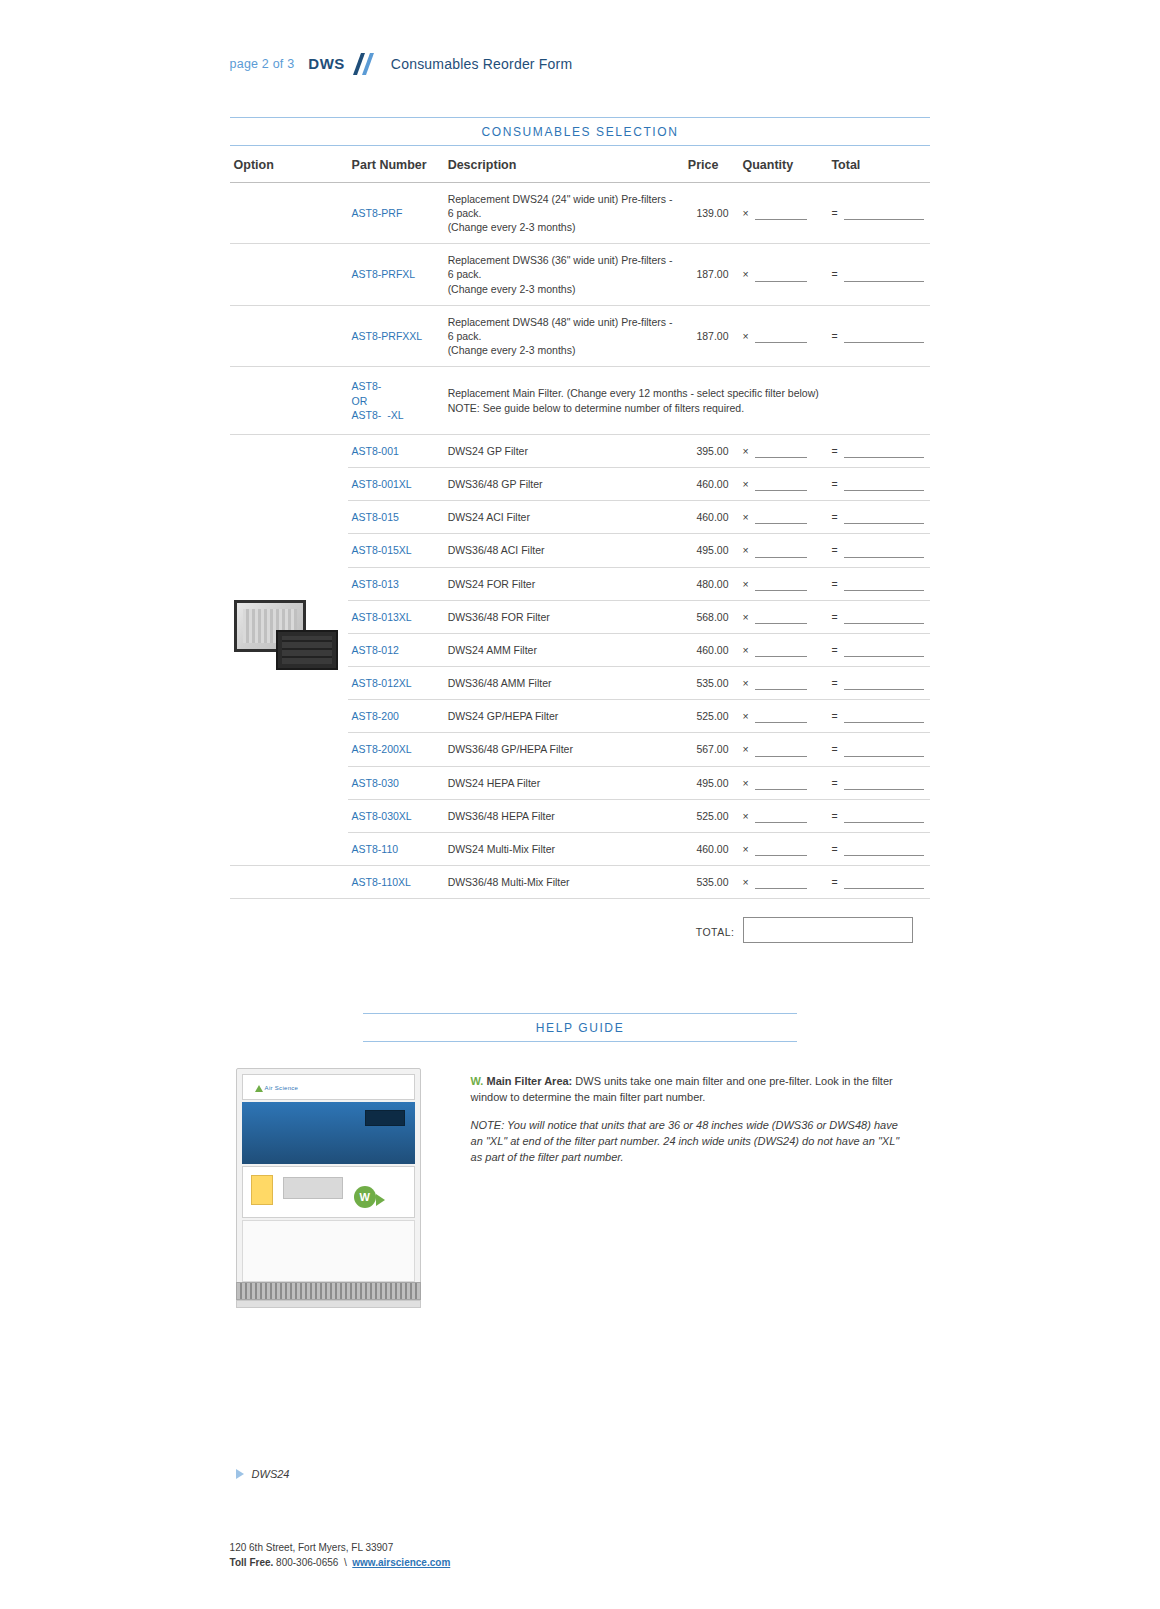page 2 of 3
DWS
Consumables Reorder Form
CONSUMABLES SELECTION
| Option | Part Number | Description | Price | Quantity | Total |
| --- | --- | --- | --- | --- | --- |
| | AST8-PRF | Replacement DWS24 (24" wide unit) Pre-filters - 6 pack. (Change every 2-3 months) | 139.00 | × | = |
| | AST8-PRFXL | Replacement DWS36 (36" wide unit) Pre-filters - 6 pack. (Change every 2-3 months) | 187.00 | × | = |
| | AST8-PRFXXL | Replacement DWS48 (48" wide unit) Pre-filters - 6 pack. (Change every 2-3 months) | 187.00 | × | = |
| | AST8- OR AST8- -XL | Replacement Main Filter. (Change every 12 months - select specific filter below) NOTE: See guide below to determine number of filters required. |
| | AST8-001 | DWS24 GP Filter | 395.00 | × | = |
| AST8-001XL | DWS36/48 GP Filter | 460.00 | × | = |
| AST8-015 | DWS24 ACI Filter | 460.00 | × | = |
| AST8-015XL | DWS36/48 ACI Filter | 495.00 | × | = |
| AST8-013 | DWS24 FOR Filter | 480.00 | × | = |
| AST8-013XL | DWS36/48 FOR Filter | 568.00 | × | = |
| AST8-012 | DWS24 AMM Filter | 460.00 | × | = |
| AST8-012XL | DWS36/48 AMM Filter | 535.00 | × | = |
| AST8-200 | DWS24 GP/HEPA Filter | 525.00 | × | = |
| AST8-200XL | DWS36/48 GP/HEPA Filter | 567.00 | × | = |
| AST8-030 | DWS24 HEPA Filter | 495.00 | × | = |
| AST8-030XL | DWS36/48 HEPA Filter | 525.00 | × | = |
| | AST8-110 | DWS24 Multi-Mix Filter | 460.00 | × | = |
| | AST8-110XL | DWS36/48 Multi-Mix Filter | 535.00 | × | = |
| TOTAL: | |
HELP GUIDE
Air Science
DWS
W
DWS24
W. Main Filter Area: DWS units take one main filter and one pre-filter. Look in the filter window to determine the main filter part number.
NOTE: You will notice that units that are 36 or 48 inches wide (DWS36 or DWS48) have an "XL" at end of the filter part number. 24 inch wide units (DWS24) do not have an "XL" as part of the filter part number.
120 6th Street, Fort Myers, FL 33907
Toll Free. 800-306-0656 \ www.airscience.com